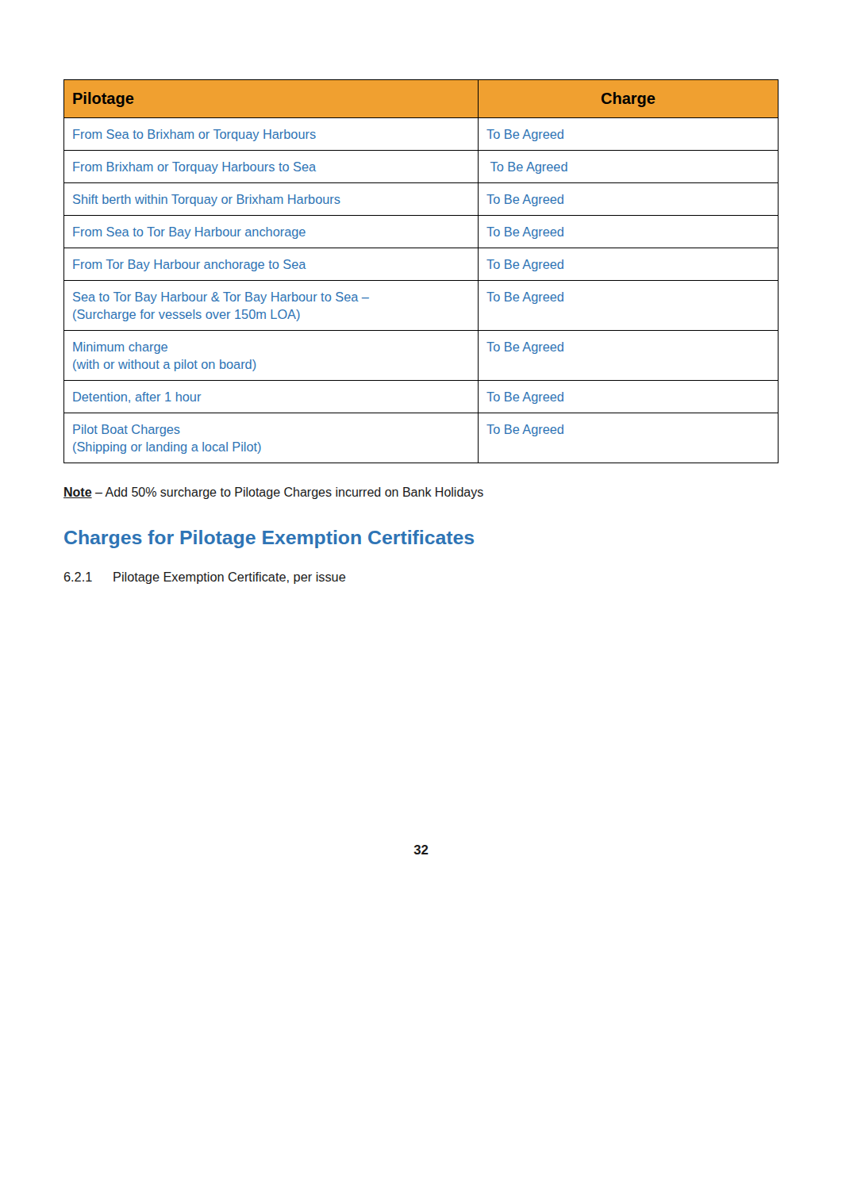| Pilotage | Charge |
| --- | --- |
| From Sea to Brixham or Torquay Harbours | To Be Agreed |
| From Brixham or Torquay Harbours to Sea | To Be Agreed |
| Shift berth within Torquay or Brixham Harbours | To Be Agreed |
| From Sea to Tor Bay Harbour anchorage | To Be Agreed |
| From Tor Bay Harbour anchorage to Sea | To Be Agreed |
| Sea to Tor Bay Harbour & Tor Bay Harbour to Sea – (Surcharge for vessels over 150m LOA) | To Be Agreed |
| Minimum charge (with or without a pilot on board) | To Be Agreed |
| Detention, after 1 hour | To Be Agreed |
| Pilot Boat Charges (Shipping or landing a local Pilot) | To Be Agreed |
Note – Add 50% surcharge to Pilotage Charges incurred on Bank Holidays
Charges for Pilotage Exemption Certificates
6.2.1 Pilotage Exemption Certificate, per issue
32